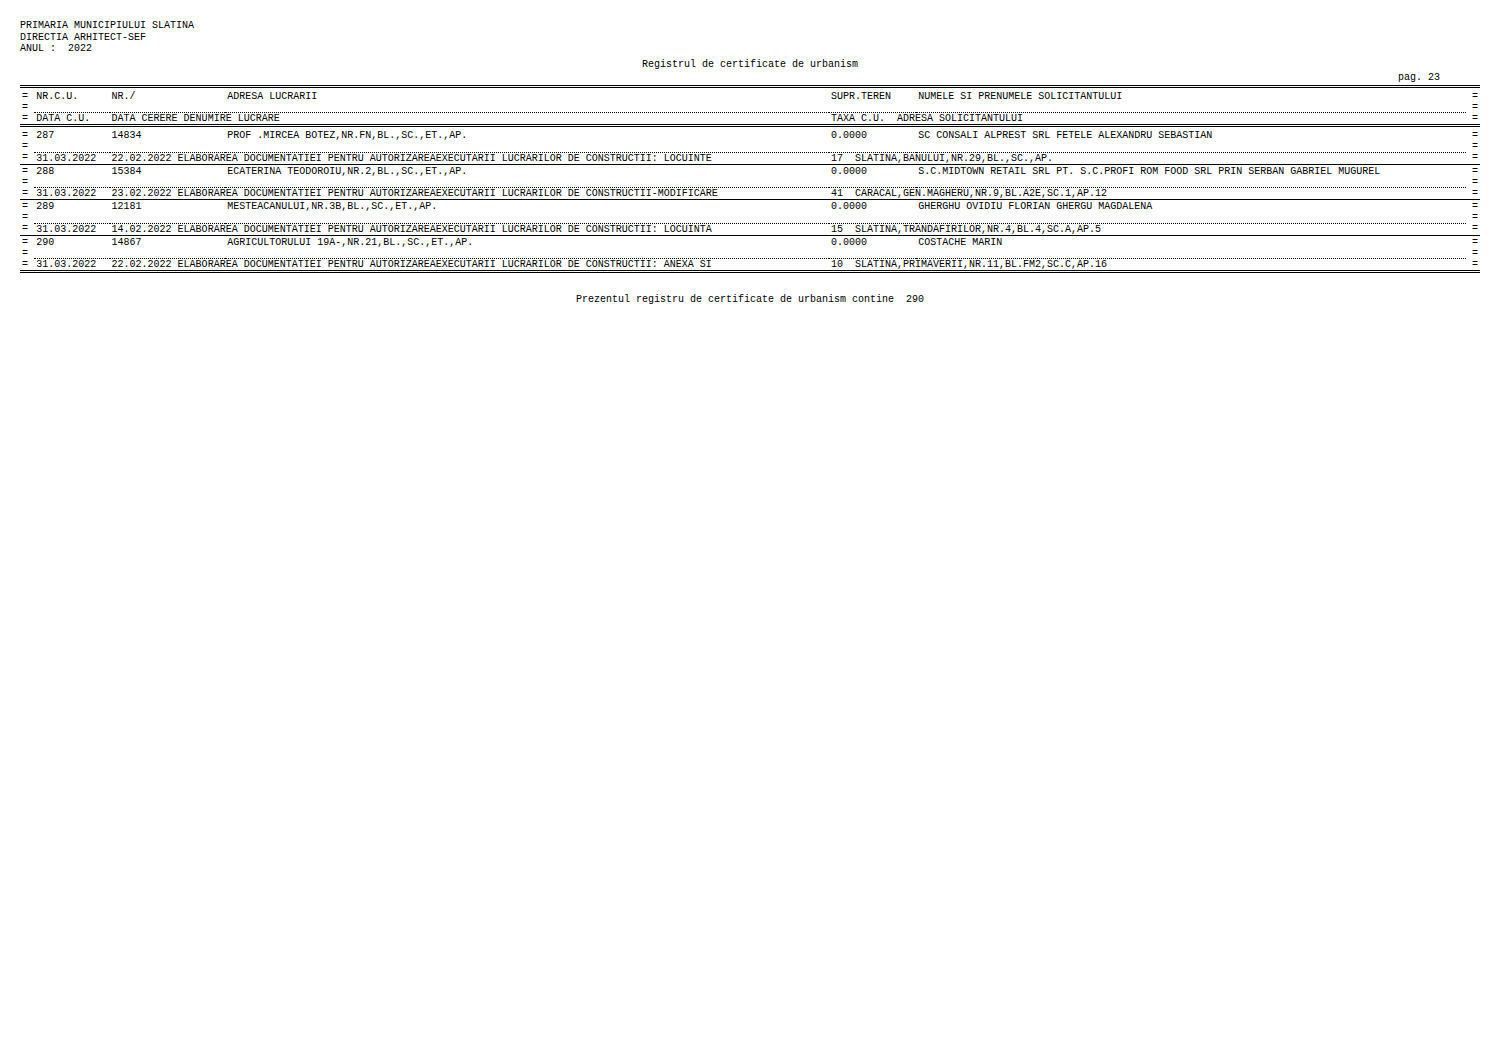PRIMARIA MUNICIPIULUI SLATINA
DIRECTIA ARHITECT-SEF
ANUL : 2022
Registrul de certificate de urbanism
pag. 23
| = | NR.C.U. | NR./ | ADRESA LUCRARII | SUPR.TEREN | NUMELE SI PRENUMELE SOLICITANTULUI | = |
| = | | = |
| = | DATA C.U. | DATA CERERE DENUMIRE LUCRARE | TAXA C.U. ADRESA SOLICITANTULUI | = |
| = | 287 | 14834 | PROF .MIRCEA BOTEZ,NR.FN,BL.,SC.,ET.,AP. | 0.0000 | SC CONSALI ALPREST SRL FETELE ALEXANDRU SEBASTIAN | = |
| = | | = |
| = | 31.03.2022 | 22.02.2022 ELABORAREA DOCUMENTATIEI PENTRU AUTORIZAREAEXECUTARII LUCRARILOR DE CONSTRUCTII: LOCUINTE | 17 SLATINA,BANULUI,NR.29,BL.,SC.,AP. | = |
| = | 288 | 15384 | ECATERINA TEODOROIU,NR.2,BL.,SC.,ET.,AP. | 0.0000 | S.C.MIDTOWN RETAIL SRL PT. S.C.PROFI ROM FOOD SRL PRIN SERBAN GABRIEL MUGUREL | = |
| = | | = |
| = | 31.03.2022 | 23.02.2022 ELABORAREA DOCUMENTATIEI PENTRU AUTORIZAREAEXECUTARII LUCRARILOR DE CONSTRUCTII-MODIFICARE | 41 CARACAL,GEN.MAGHERU,NR.9,BL.A2E,SC.1,AP.12 | = |
| = | 289 | 12181 | MESTEACANULUI,NR.3B,BL.,SC.,ET.,AP. | 0.0000 | GHERGHU OVIDIU FLORIAN GHERGU MAGDALENA | = |
| = | | = |
| = | 31.03.2022 | 14.02.2022 ELABORAREA DOCUMENTATIEI PENTRU AUTORIZAREAEXECUTARII LUCRARILOR DE CONSTRUCTII: LOCUINTA | 15 SLATINA,TRANDAFIRILOR,NR.4,BL.4,SC.A,AP.5 | = |
| = | 290 | 14867 | AGRICULTORULUI 19A-,NR.21,BL.,SC.,ET.,AP. | 0.0000 | COSTACHE MARIN | = |
| = | | = |
| = | 31.03.2022 | 22.02.2022 ELABORAREA DOCUMENTATIEI PENTRU AUTORIZAREAEXECUTARII LUCRARILOR DE CONSTRUCTII: ANEXA SI | 10 SLATINA,PRIMAVERII,NR.11,BL.FM2,SC.C,AP.16 | = |
Prezentul registru de certificate de urbanism contine 290